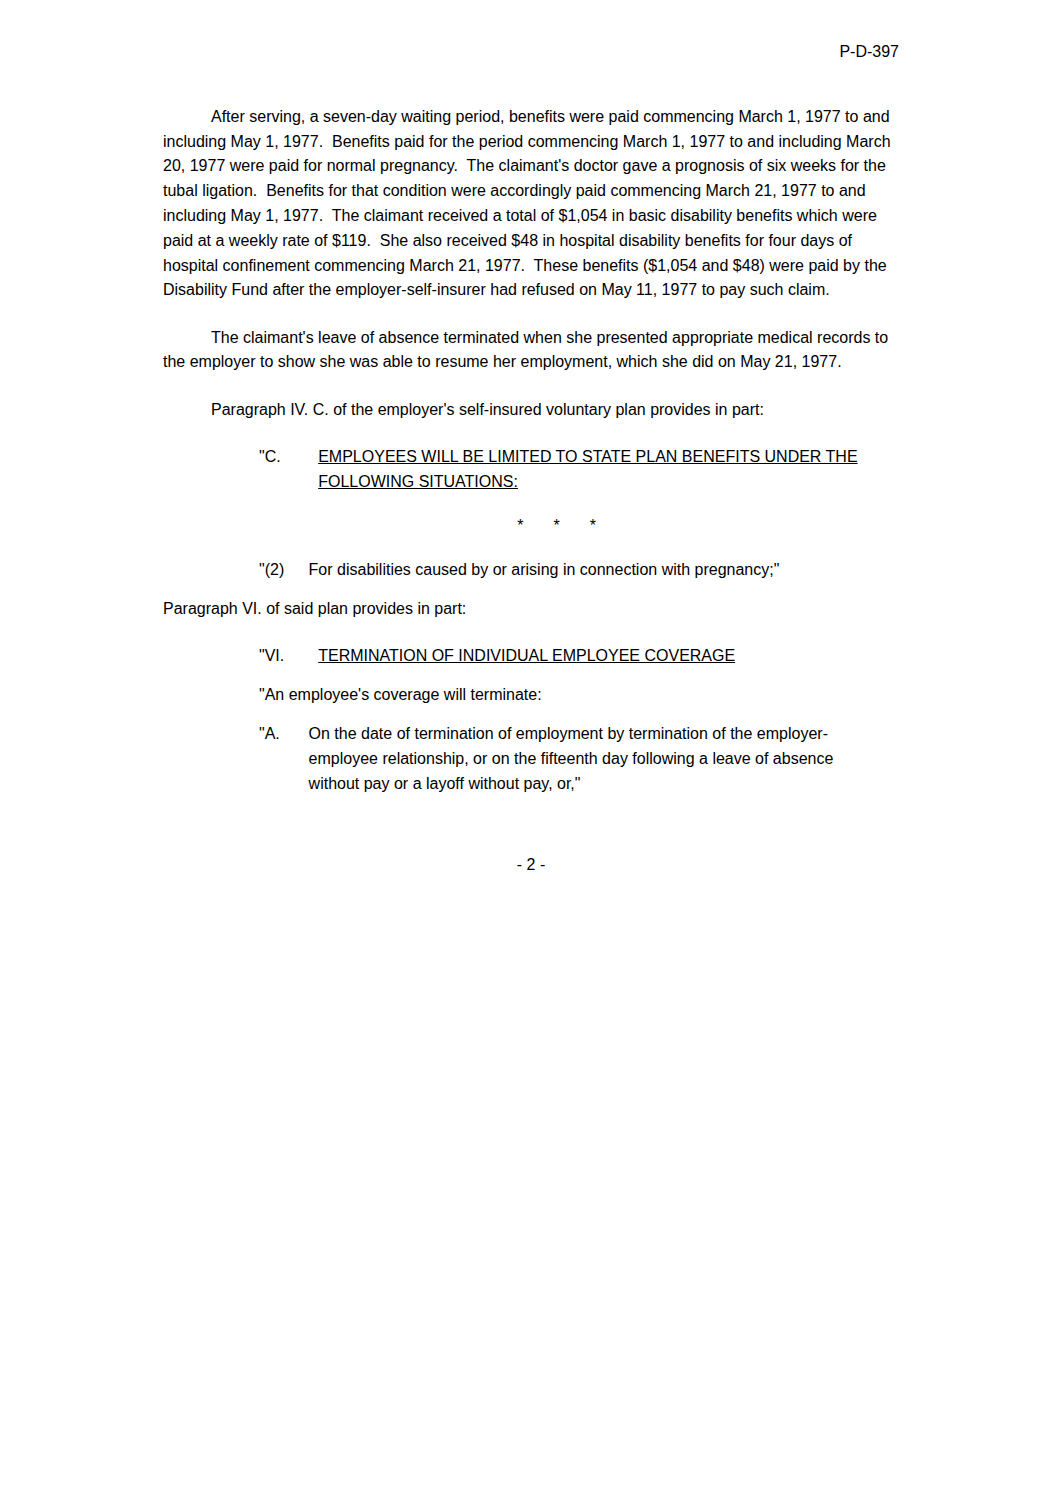P-D-397
After serving, a seven-day waiting period, benefits were paid commencing March 1, 1977 to and including May 1, 1977. Benefits paid for the period commencing March 1, 1977 to and including March 20, 1977 were paid for normal pregnancy. The claimant's doctor gave a prognosis of six weeks for the tubal ligation. Benefits for that condition were accordingly paid commencing March 21, 1977 to and including May 1, 1977. The claimant received a total of $1,054 in basic disability benefits which were paid at a weekly rate of $119. She also received $48 in hospital disability benefits for four days of hospital confinement commencing March 21, 1977. These benefits ($1,054 and $48) were paid by the Disability Fund after the employer-self-insurer had refused on May 11, 1977 to pay such claim.
The claimant's leave of absence terminated when she presented appropriate medical records to the employer to show she was able to resume her employment, which she did on May 21, 1977.
Paragraph IV. C. of the employer's self-insured voluntary plan provides in part:
"C.
EMPLOYEES WILL BE LIMITED TO STATE PLAN BENEFITS UNDER THE FOLLOWING SITUATIONS:
* * *
"(2)
For disabilities caused by or arising in connection with pregnancy;"
Paragraph VI. of said plan provides in part:
"VI.
TERMINATION OF INDIVIDUAL EMPLOYEE COVERAGE
"An employee's coverage will terminate:
"A.
On the date of termination of employment by termination of the employer-employee relationship, or on the fifteenth day following a leave of absence without pay or a layoff without pay, or,"
- 2 -